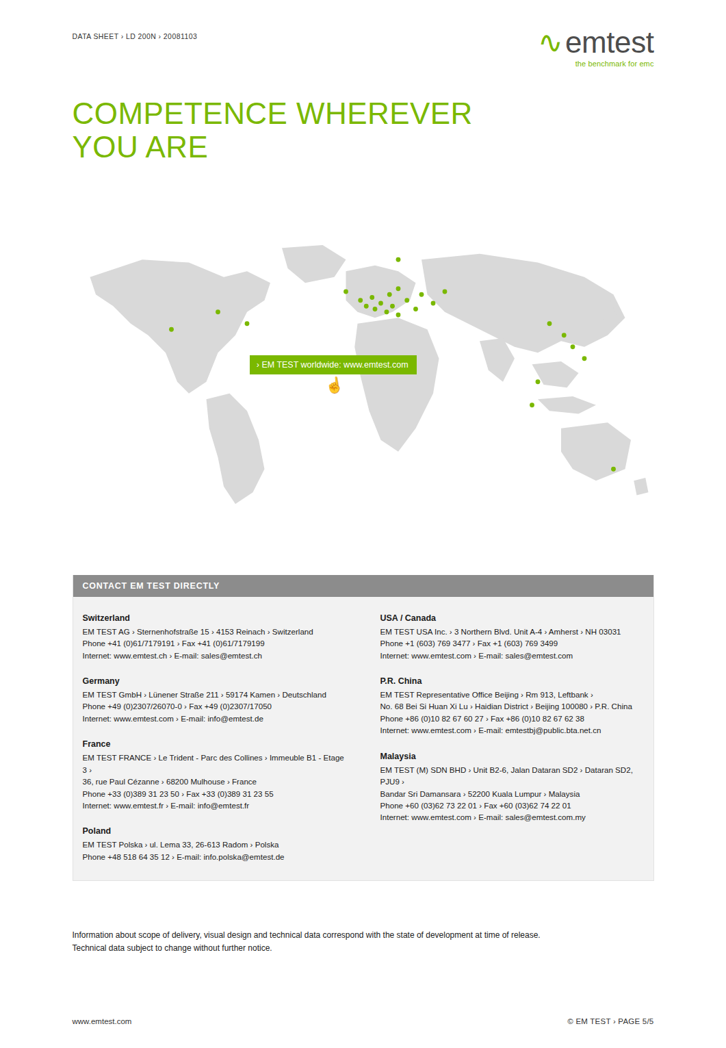DATA SHEET › LD 200N › 20081103
∿em test
the benchmark for emc
Competence wherever
you are
› EM TEST worldwide: www.emtest.com
☝
Contact EM TEST directly
Switzerland
EM TEST AG › Sternenhofstraße 15 › 4153 Reinach › Switzerland
Phone +41 (0)61/7179191 › Fax +41 (0)61/7179199
Internet: www.emtest.ch › E-mail: sales@emtest.ch
Germany
EM TEST GmbH › Lünener Straße 211 › 59174 Kamen › Deutschland
Phone +49 (0)2307/26070-0 › Fax +49 (0)2307/17050
Internet: www.emtest.com › E-mail: info@emtest.de
France
EM TEST FRANCE › Le Trident - Parc des Collines › Immeuble B1 - Etage 3 ›
36, rue Paul Cézanne › 68200 Mulhouse › France
Phone +33 (0)389 31 23 50 › Fax +33 (0)389 31 23 55
Internet: www.emtest.fr › E-mail: info@emtest.fr
Poland
EM TEST Polska › ul. Lema 33, 26-613 Radom › Polska
Phone +48 518 64 35 12 › E-mail: info.polska@emtest.de
USA / Canada
EM TEST USA Inc. › 3 Northern Blvd. Unit A-4 › Amherst › NH 03031
Phone +1 (603) 769 3477 › Fax +1 (603) 769 3499
Internet: www.emtest.com › E-mail: sales@emtest.com
P.R. China
EM TEST Representative Office Beijing › Rm 913, Leftbank ›
No. 68 Bei Si Huan Xi Lu › Haidian District › Beijing 100080 › P.R. China
Phone +86 (0)10 82 67 60 27 › Fax +86 (0)10 82 67 62 38
Internet: www.emtest.com › E-mail: emtestbj@public.bta.net.cn
Malaysia
EM TEST (M) SDN BHD › Unit B2-6, Jalan Dataran SD2 › Dataran SD2, PJU9 ›
Bandar Sri Damansara › 52200 Kuala Lumpur › Malaysia
Phone +60 (03)62 73 22 01 › Fax +60 (03)62 74 22 01
Internet: www.emtest.com › E-mail: sales@emtest.com.my
Information about scope of delivery, visual design and technical data correspond with the state of development at time of release.
Technical data subject to change without further notice.
www.emtest.com
© EM TEST › PAGE 5/5